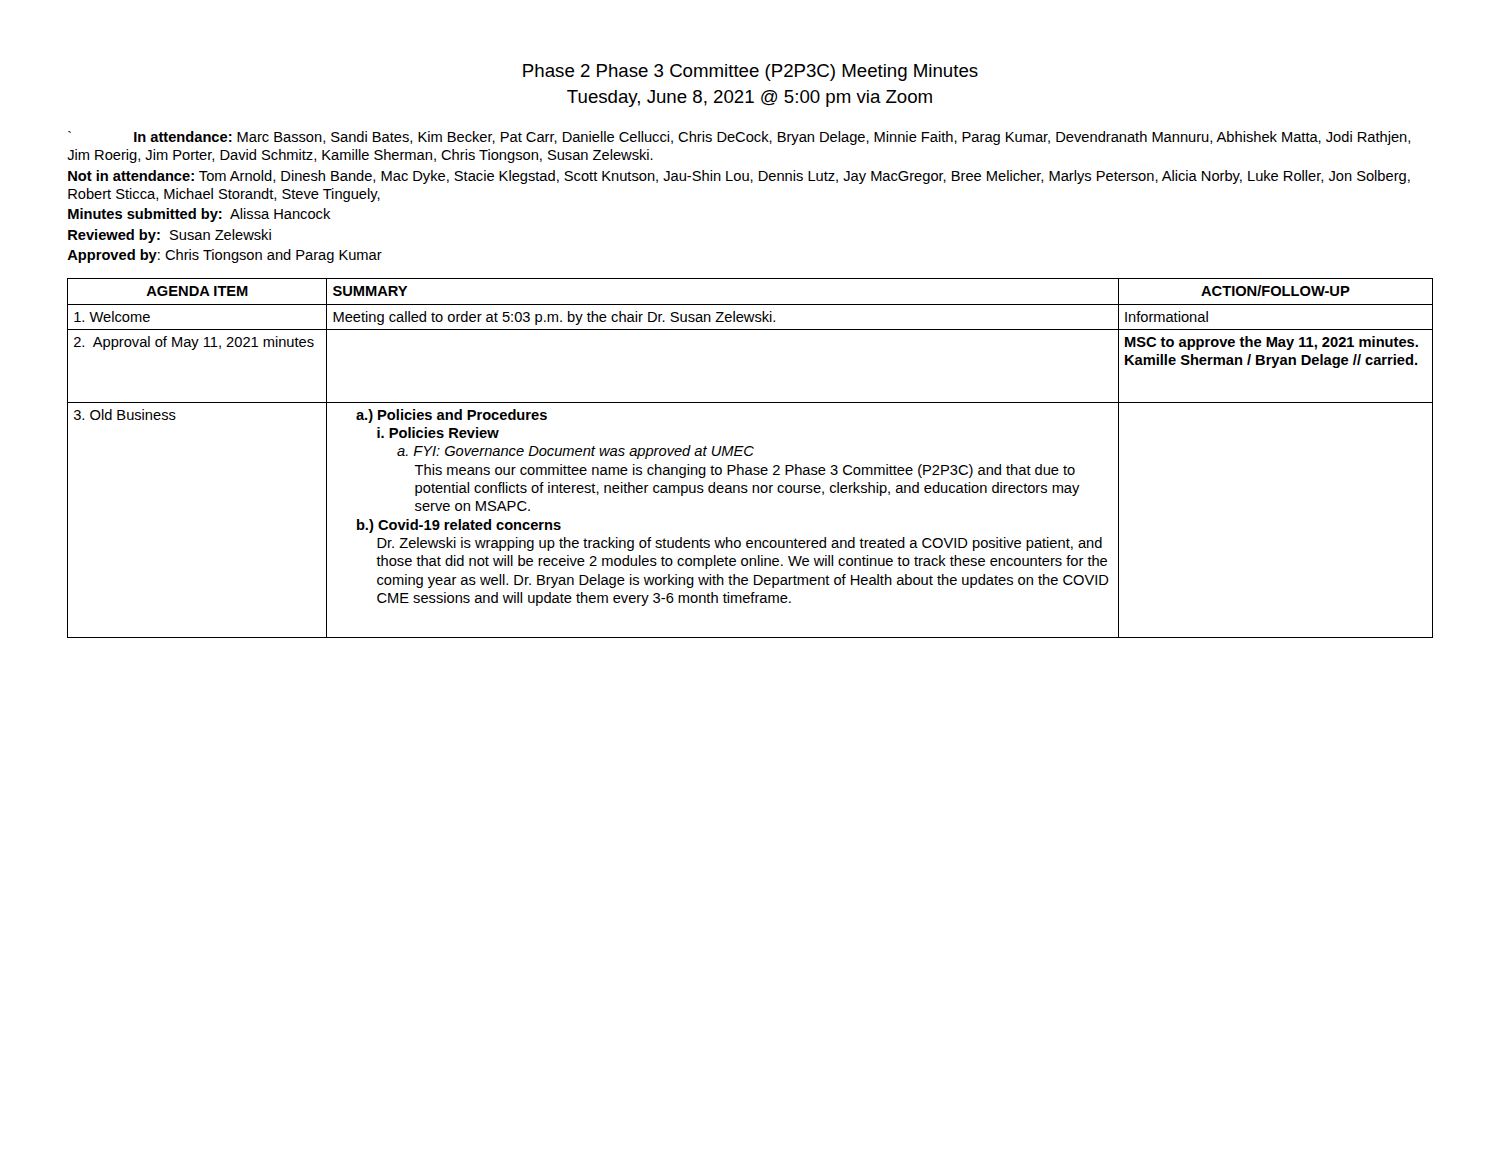Phase 2 Phase 3 Committee (P2P3C) Meeting Minutes
Tuesday, June 8, 2021 @ 5:00 pm via Zoom
`In attendance: Marc Basson, Sandi Bates, Kim Becker, Pat Carr, Danielle Cellucci, Chris DeCock, Bryan Delage, Minnie Faith, Parag Kumar, Devendranath Mannuru, Abhishek Matta, Jodi Rathjen, Jim Roerig, Jim Porter, David Schmitz, Kamille Sherman, Chris Tiongson, Susan Zelewski.
Not in attendance: Tom Arnold, Dinesh Bande, Mac Dyke, Stacie Klegstad, Scott Knutson, Jau-Shin Lou, Dennis Lutz, Jay MacGregor, Bree Melicher, Marlys Peterson, Alicia Norby, Luke Roller, Jon Solberg, Robert Sticca, Michael Storandt, Steve Tinguely,
Minutes submitted by: Alissa Hancock
Reviewed by: Susan Zelewski
Approved by: Chris Tiongson and Parag Kumar
| AGENDA ITEM | SUMMARY | ACTION/FOLLOW-UP |
| --- | --- | --- |
| 1. Welcome | Meeting called to order at 5:03 p.m. by the chair Dr. Susan Zelewski. | Informational |
| 2. Approval of May 11, 2021 minutes | | MSC to approve the May 11, 2021 minutes. Kamille Sherman / Bryan Delage // carried. |
| 3. Old Business | a.) Policies and Procedures i. Policies Review a. FYI: Governance Document was approved at UMEC This means our committee name is changing to Phase 2 Phase 3 Committee (P2P3C) and that due to potential conflicts of interest, neither campus deans nor course, clerkship, and education directors may serve on MSAPC. b.) Covid-19 related concerns Dr. Zelewski is wrapping up the tracking of students who encountered and treated a COVID positive patient, and those that did not will be receive 2 modules to complete online. We will continue to track these encounters for the coming year as well. Dr. Bryan Delage is working with the Department of Health about the updates on the COVID CME sessions and will update them every 3-6 month timeframe. | |